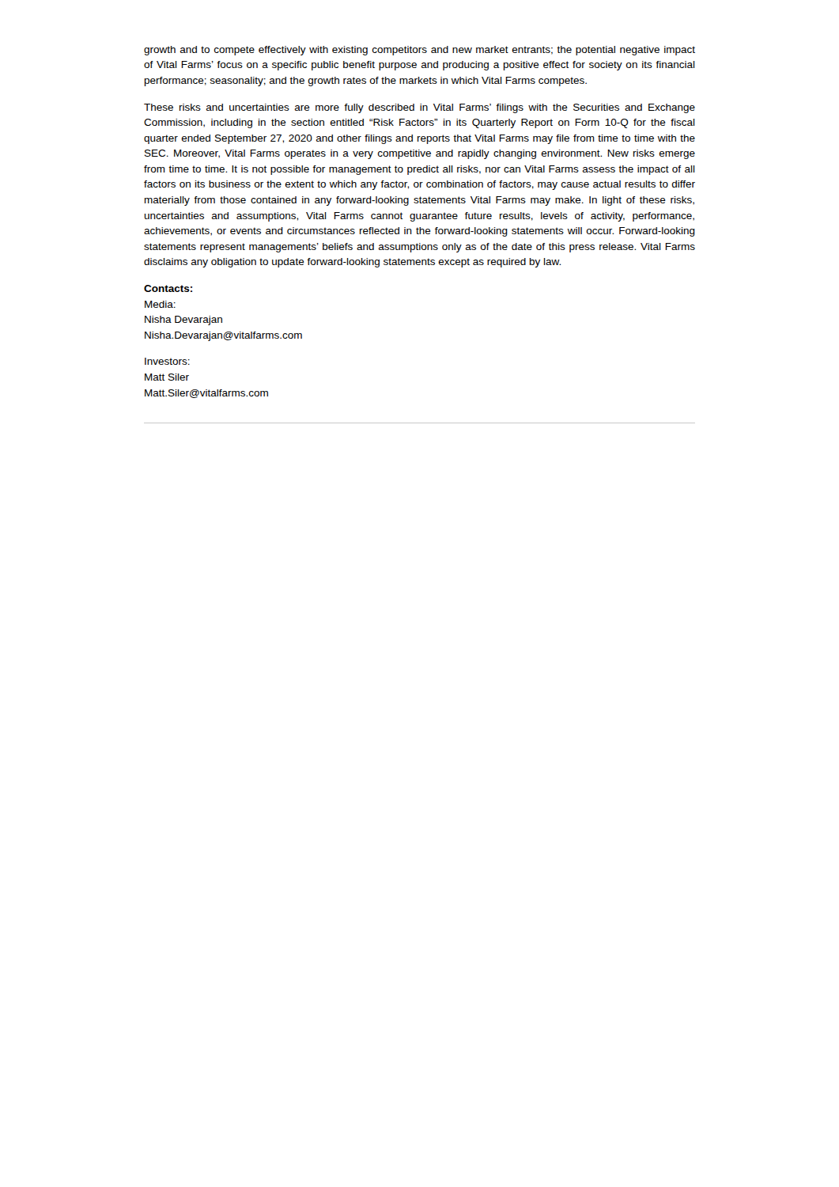growth and to compete effectively with existing competitors and new market entrants; the potential negative impact of Vital Farms’ focus on a specific public benefit purpose and producing a positive effect for society on its financial performance; seasonality; and the growth rates of the markets in which Vital Farms competes.
These risks and uncertainties are more fully described in Vital Farms’ filings with the Securities and Exchange Commission, including in the section entitled “Risk Factors” in its Quarterly Report on Form 10-Q for the fiscal quarter ended September 27, 2020 and other filings and reports that Vital Farms may file from time to time with the SEC. Moreover, Vital Farms operates in a very competitive and rapidly changing environment. New risks emerge from time to time. It is not possible for management to predict all risks, nor can Vital Farms assess the impact of all factors on its business or the extent to which any factor, or combination of factors, may cause actual results to differ materially from those contained in any forward-looking statements Vital Farms may make. In light of these risks, uncertainties and assumptions, Vital Farms cannot guarantee future results, levels of activity, performance, achievements, or events and circumstances reflected in the forward-looking statements will occur. Forward-looking statements represent managements’ beliefs and assumptions only as of the date of this press release. Vital Farms disclaims any obligation to update forward-looking statements except as required by law.
Contacts:
Media:
Nisha Devarajan
Nisha.Devarajan@vitalfarms.com
Investors:
Matt Siler
Matt.Siler@vitalfarms.com